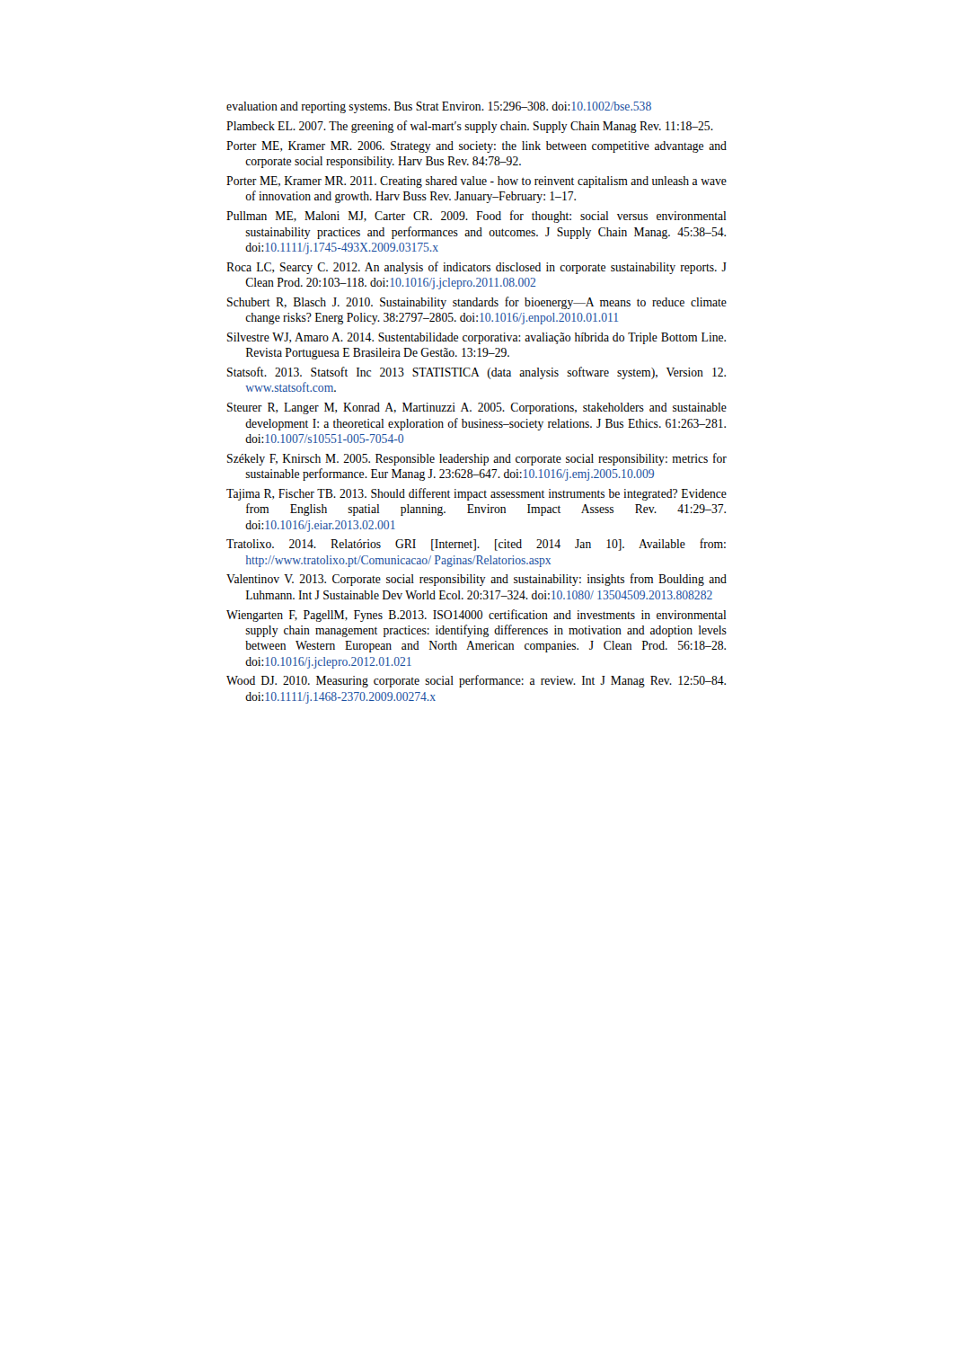evaluation and reporting systems. Bus Strat Environ. 15:296–308. doi:10.1002/bse.538
Plambeck EL. 2007. The greening of wal-mart′s supply chain. Supply Chain Manag Rev. 11:18–25.
Porter ME, Kramer MR. 2006. Strategy and society: the link between competitive advantage and corporate social responsibility. Harv Bus Rev. 84:78–92.
Porter ME, Kramer MR. 2011. Creating shared value - how to reinvent capitalism and unleash a wave of innovation and growth. Harv Buss Rev. January–February: 1–17.
Pullman ME, Maloni MJ, Carter CR. 2009. Food for thought: social versus environmental sustainability practices and performances and outcomes. J Supply Chain Manag. 45:38–54. doi:10.1111/j.1745-493X.2009.03175.x
Roca LC, Searcy C. 2012. An analysis of indicators disclosed in corporate sustainability reports. J Clean Prod. 20:103–118. doi:10.1016/j.jclepro.2011.08.002
Schubert R, Blasch J. 2010. Sustainability standards for bioenergy—A means to reduce climate change risks? Energ Policy. 38:2797–2805. doi:10.1016/j.enpol.2010.01.011
Silvestre WJ, Amaro A. 2014. Sustentabilidade corporativa: avaliação híbrida do Triple Bottom Line. Revista Portuguesa E Brasileira De Gestão. 13:19–29.
Statsoft. 2013. Statsoft Inc 2013 STATISTICA (data analysis software system), Version 12. www.statsoft.com.
Steurer R, Langer M, Konrad A, Martinuzzi A. 2005. Corporations, stakeholders and sustainable development I: a theoretical exploration of business–society relations. J Bus Ethics. 61:263–281. doi:10.1007/s10551-005-7054-0
Székely F, Knirsch M. 2005. Responsible leadership and corporate social responsibility: metrics for sustainable performance. Eur Manag J. 23:628–647. doi:10.1016/j.emj.2005.10.009
Tajima R, Fischer TB. 2013. Should different impact assessment instruments be integrated? Evidence from English spatial planning. Environ Impact Assess Rev. 41:29–37. doi:10.1016/j.eiar.2013.02.001
Tratolixo. 2014. Relatórios GRI [Internet]. [cited 2014 Jan 10]. Available from: http://www.tratolixo.pt/Comunicacao/ Paginas/Relatorios.aspx
Valentinov V. 2013. Corporate social responsibility and sustainability: insights from Boulding and Luhmann. Int J Sustainable Dev World Ecol. 20:317–324. doi:10.1080/ 13504509.2013.808282
Wiengarten F, PagellM, Fynes B.2013. ISO14000 certification and investments in environmental supply chain management practices: identifying differences in motivation and adoption levels between Western European and North American companies. J Clean Prod. 56:18–28. doi:10.1016/j.jclepro.2012.01.021
Wood DJ. 2010. Measuring corporate social performance: a review. Int J Manag Rev. 12:50–84. doi:10.1111/j.1468-2370.2009.00274.x